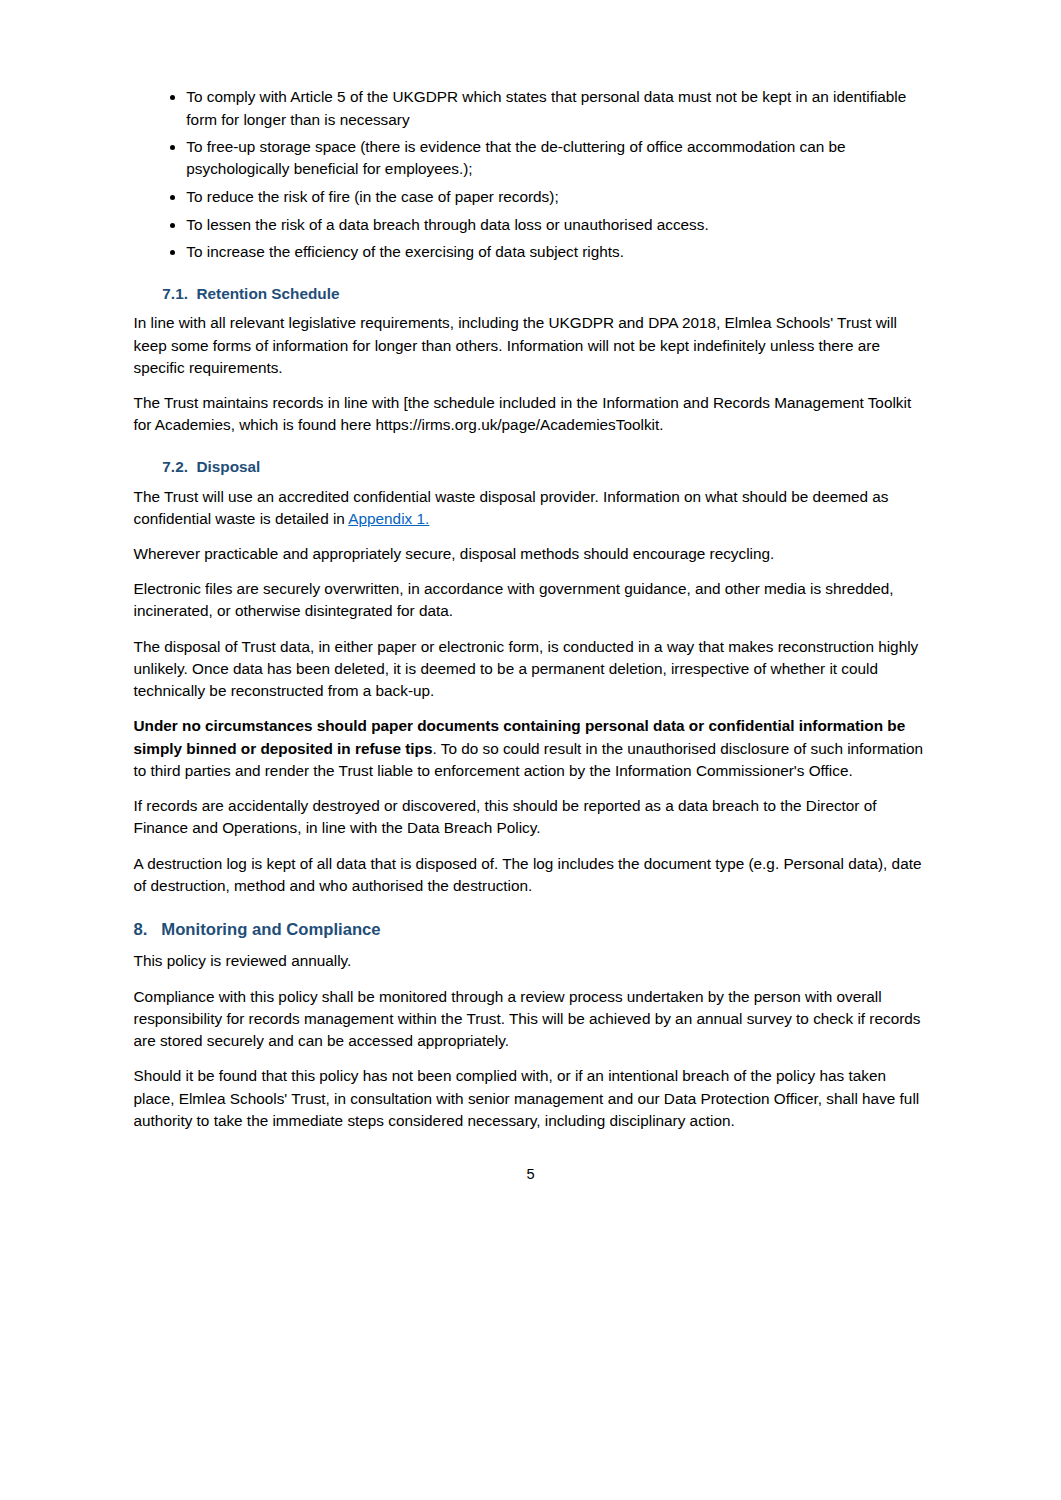To comply with Article 5 of the UKGDPR which states that personal data must not be kept in an identifiable form for longer than is necessary
To free-up storage space (there is evidence that the de-cluttering of office accommodation can be psychologically beneficial for employees.);
To reduce the risk of fire (in the case of paper records);
To lessen the risk of a data breach through data loss or unauthorised access.
To increase the efficiency of the exercising of data subject rights.
7.1. Retention Schedule
In line with all relevant legislative requirements, including the UKGDPR and DPA 2018, Elmlea Schools' Trust will keep some forms of information for longer than others. Information will not be kept indefinitely unless there are specific requirements.
The Trust maintains records in line with [the schedule included in the Information and Records Management Toolkit for Academies, which is found here https://irms.org.uk/page/AcademiesToolkit.
7.2. Disposal
The Trust will use an accredited confidential waste disposal provider. Information on what should be deemed as confidential waste is detailed in Appendix 1.
Wherever practicable and appropriately secure, disposal methods should encourage recycling.
Electronic files are securely overwritten, in accordance with government guidance, and other media is shredded, incinerated, or otherwise disintegrated for data.
The disposal of Trust data, in either paper or electronic form, is conducted in a way that makes reconstruction highly unlikely. Once data has been deleted, it is deemed to be a permanent deletion, irrespective of whether it could technically be reconstructed from a back-up.
Under no circumstances should paper documents containing personal data or confidential information be simply binned or deposited in refuse tips. To do so could result in the unauthorised disclosure of such information to third parties and render the Trust liable to enforcement action by the Information Commissioner's Office.
If records are accidentally destroyed or discovered, this should be reported as a data breach to the Director of Finance and Operations, in line with the Data Breach Policy.
A destruction log is kept of all data that is disposed of. The log includes the document type (e.g. Personal data), date of destruction, method and who authorised the destruction.
8. Monitoring and Compliance
This policy is reviewed annually.
Compliance with this policy shall be monitored through a review process undertaken by the person with overall responsibility for records management within the Trust. This will be achieved by an annual survey to check if records are stored securely and can be accessed appropriately.
Should it be found that this policy has not been complied with, or if an intentional breach of the policy has taken place, Elmlea Schools' Trust, in consultation with senior management and our Data Protection Officer, shall have full authority to take the immediate steps considered necessary, including disciplinary action.
5